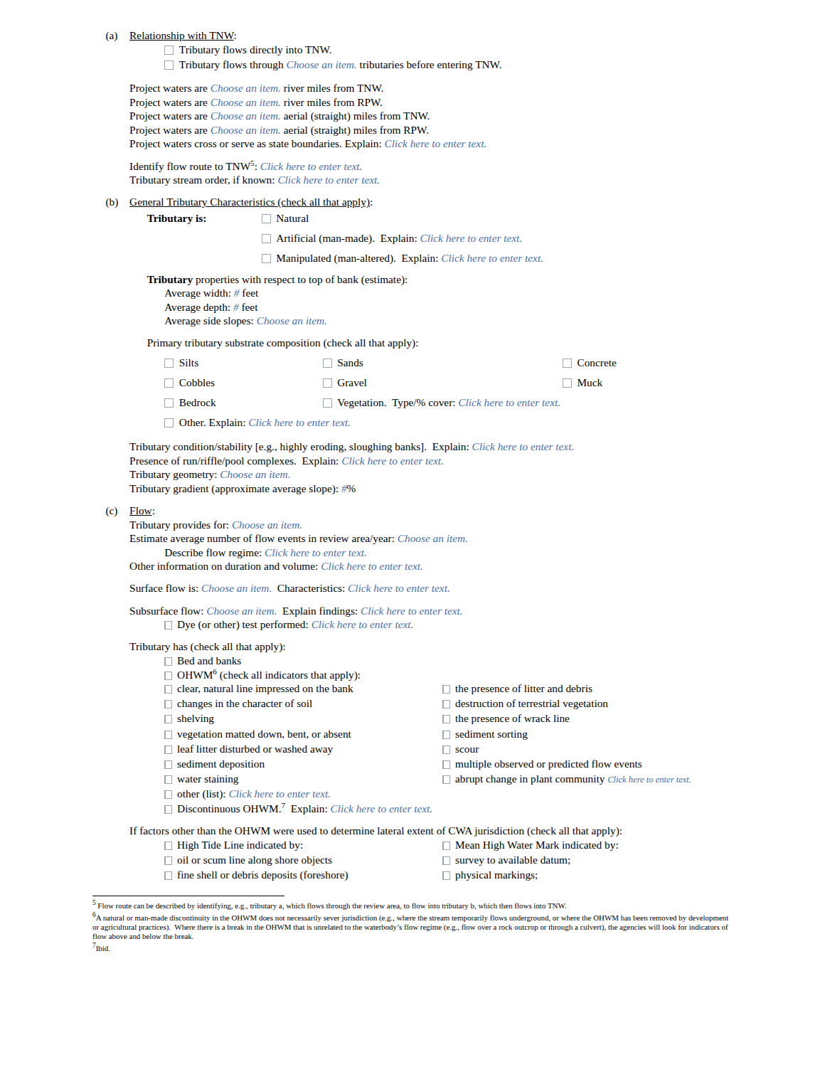(a)
Relationship with TNW:
Tributary flows directly into TNW.
Tributary flows through Choose an item. tributaries before entering TNW.
Project waters are Choose an item. river miles from TNW.
Project waters are Choose an item. river miles from RPW.
Project waters are Choose an item. aerial (straight) miles from TNW.
Project waters are Choose an item. aerial (straight) miles from RPW.
Project waters cross or serve as state boundaries. Explain: Click here to enter text.
Identify flow route to TNW5: Click here to enter text.
Tributary stream order, if known: Click here to enter text.
(b)
General Tributary Characteristics (check all that apply):
Tributary is:
Natural
Artificial (man-made). Explain: Click here to enter text.
Manipulated (man-altered). Explain: Click here to enter text.
Tributary properties with respect to top of bank (estimate):
Average width: # feet
Average depth: # feet
Average side slopes: Choose an item.
Primary tributary substrate composition (check all that apply):
Silts
Sands
Concrete
Cobbles
Gravel
Muck
Bedrock
Vegetation. Type/% cover: Click here to enter text.
Other. Explain: Click here to enter text.
Tributary condition/stability [e.g., highly eroding, sloughing banks]. Explain: Click here to enter text.
Presence of run/riffle/pool complexes. Explain: Click here to enter text.
Tributary geometry: Choose an item.
Tributary gradient (approximate average slope): #%
(c)
Flow:
Tributary provides for: Choose an item.
Estimate average number of flow events in review area/year: Choose an item.
Describe flow regime: Click here to enter text.
Other information on duration and volume: Click here to enter text.
Surface flow is: Choose an item. Characteristics: Click here to enter text.
Subsurface flow: Choose an item. Explain findings: Click here to enter text.
Dye (or other) test performed: Click here to enter text.
Tributary has (check all that apply):
Bed and banks
OHWM6 (check all indicators that apply):
clear, natural line impressed on the bank
the presence of litter and debris
changes in the character of soil
destruction of terrestrial vegetation
shelving
the presence of wrack line
vegetation matted down, bent, or absent
sediment sorting
leaf litter disturbed or washed away
scour
sediment deposition
multiple observed or predicted flow events
water staining
abrupt change in plant community Click here to enter text.
other (list): Click here to enter text.
Discontinuous OHWM.7 Explain: Click here to enter text.
If factors other than the OHWM were used to determine lateral extent of CWA jurisdiction (check all that apply):
High Tide Line indicated by:
Mean High Water Mark indicated by:
oil or scum line along shore objects
survey to available datum;
fine shell or debris deposits (foreshore)
physical markings;
5 Flow route can be described by identifying, e.g., tributary a, which flows through the review area, to flow into tributary b, which then flows into TNW.
6 A natural or man-made discontinuity in the OHWM does not necessarily sever jurisdiction (e.g., where the stream temporarily flows underground, or where the OHWM has been removed by development or agricultural practices). Where there is a break in the OHWM that is unrelated to the waterbody’s flow regime (e.g., flow over a rock outcrop or through a culvert), the agencies will look for indicators of flow above and below the break.
7 Ibid.